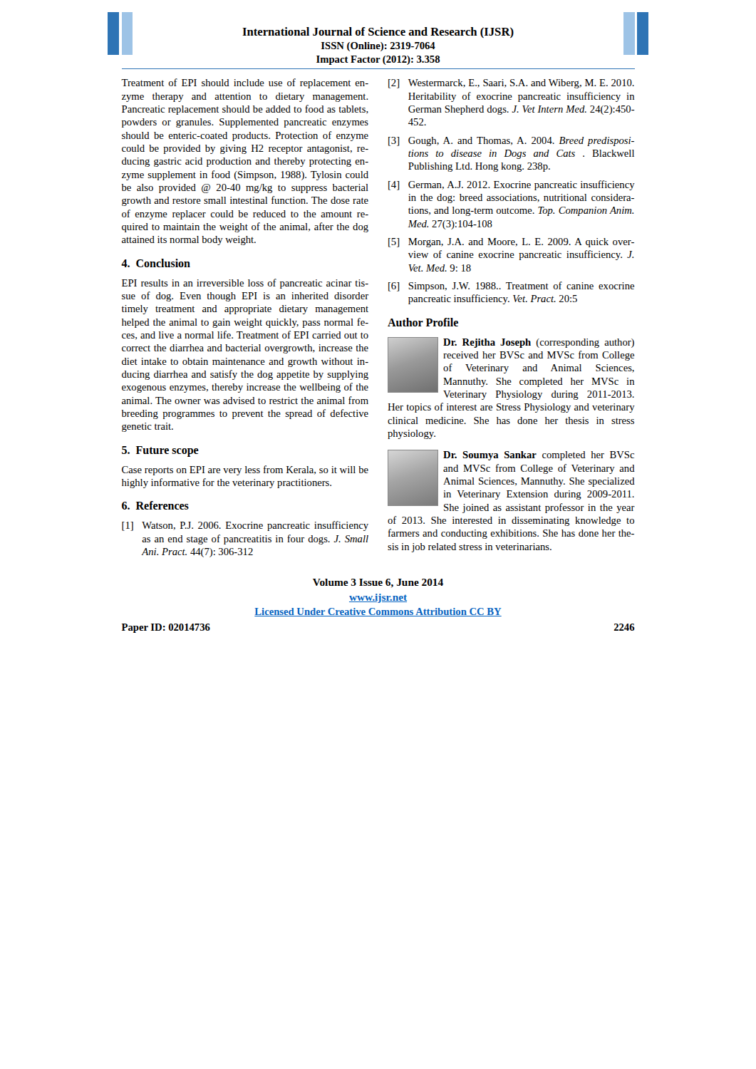International Journal of Science and Research (IJSR)
ISSN (Online): 2319-7064
Impact Factor (2012): 3.358
Treatment of EPI should include use of replacement enzyme therapy and attention to dietary management. Pancreatic replacement should be added to food as tablets, powders or granules. Supplemented pancreatic enzymes should be enteric-coated products. Protection of enzyme could be provided by giving H2 receptor antagonist, reducing gastric acid production and thereby protecting enzyme supplement in food (Simpson, 1988). Tylosin could be also provided @ 20-40 mg/kg to suppress bacterial growth and restore small intestinal function. The dose rate of enzyme replacer could be reduced to the amount required to maintain the weight of the animal, after the dog attained its normal body weight.
4. Conclusion
EPI results in an irreversible loss of pancreatic acinar tissue of dog. Even though EPI is an inherited disorder timely treatment and appropriate dietary management helped the animal to gain weight quickly, pass normal feces, and live a normal life. Treatment of EPI carried out to correct the diarrhea and bacterial overgrowth, increase the diet intake to obtain maintenance and growth without inducing diarrhea and satisfy the dog appetite by supplying exogenous enzymes, thereby increase the wellbeing of the animal. The owner was advised to restrict the animal from breeding programmes to prevent the spread of defective genetic trait.
5. Future scope
Case reports on EPI are very less from Kerala, so it will be highly informative for the veterinary practitioners.
6. References
[1] Watson, P.J. 2006. Exocrine pancreatic insufficiency as an end stage of pancreatitis in four dogs. J. Small Ani. Pract. 44(7): 306-312
[2] Westermarck, E., Saari, S.A. and Wiberg, M. E. 2010. Heritability of exocrine pancreatic insufficiency in German Shepherd dogs. J. Vet Intern Med. 24(2):450-452.
[3] Gough, A. and Thomas, A. 2004. Breed predispositions to disease in Dogs and Cats . Blackwell Publishing Ltd. Hong kong. 238p.
[4] German, A.J. 2012. Exocrine pancreatic insufficiency in the dog: breed associations, nutritional considerations, and long-term outcome. Top. Companion Anim. Med. 27(3):104-108
[5] Morgan, J.A. and Moore, L. E. 2009. A quick overview of canine exocrine pancreatic insufficiency. J. Vet. Med. 9: 18
[6] Simpson, J.W. 1988.. Treatment of canine exocrine pancreatic insufficiency. Vet. Pract. 20:5
Author Profile
Dr. Rejitha Joseph (corresponding author) received her BVSc and MVSc from College of Veterinary and Animal Sciences, Mannuthy. She completed her MVSc in Veterinary Physiology during 2011-2013. Her topics of interest are Stress Physiology and veterinary clinical medicine. She has done her thesis in stress physiology.
Dr. Soumya Sankar completed her BVSc and MVSc from College of Veterinary and Animal Sciences, Mannuthy. She specialized in Veterinary Extension during 2009-2011. She joined as assistant professor in the year of 2013. She interested in disseminating knowledge to farmers and conducting exhibitions. She has done her thesis in job related stress in veterinarians.
Volume 3 Issue 6, June 2014
www.ijsr.net
Licensed Under Creative Commons Attribution CC BY
Paper ID: 02014736
2246